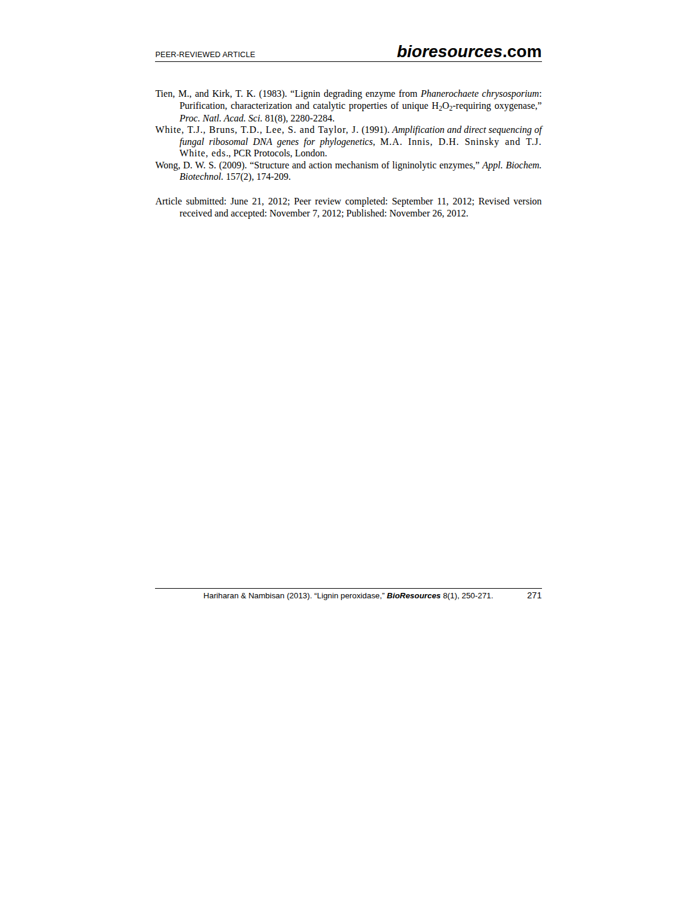Peer-Reviewed Article
bioresources.com
Tien, M., and Kirk, T. K. (1983). “Lignin degrading enzyme from Phanerochaete chrysosporium: Purification, characterization and catalytic properties of unique H2O2-requiring oxygenase,” Proc. Natl. Acad. Sci. 81(8), 2280-2284.
White, T.J., Bruns, T.D., Lee, S. and Taylor, J. (1991). Amplification and direct sequencing of fungal ribosomal DNA genes for phylogenetics, M.A. Innis, D.H. Sninsky and T.J. White, eds., PCR Protocols, London.
Wong, D. W. S. (2009). “Structure and action mechanism of ligninolytic enzymes,” Appl. Biochem. Biotechnol. 157(2), 174-209.
Article submitted: June 21, 2012; Peer review completed: September 11, 2012; Revised version received and accepted: November 7, 2012; Published: November 26, 2012.
Hariharan & Nambisan (2013). “Lignin peroxidase,” BioResources 8(1), 250-271.
271